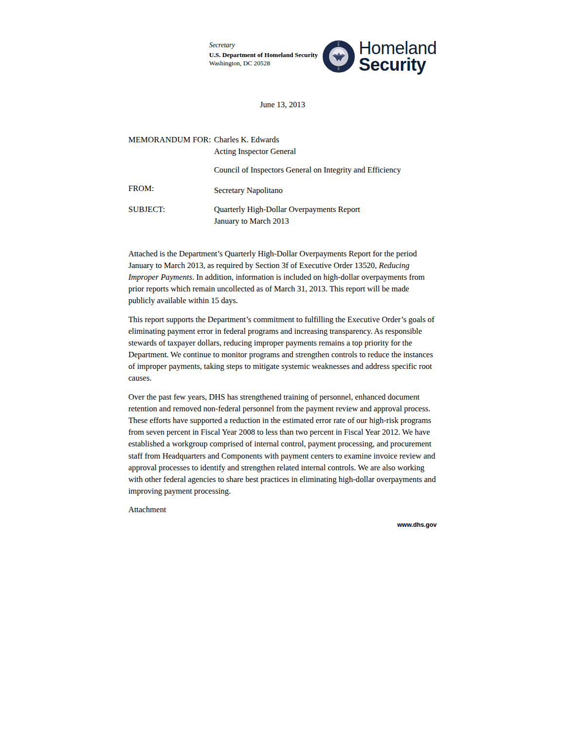Secretary
U.S. Department of Homeland Security
Washington, DC 20528
DEPARTMENT OF HOMELAND SECURITY
Homeland Security
June 13, 2013
| MEMORANDUM FOR: | Charles K. Edwards Acting Inspector General |
| | Council of Inspectors General on Integrity and Efficiency |
| FROM: | Secretary Napolitano |
| SUBJECT: | Quarterly High-Dollar Overpayments Report January to March 2013 |
Attached is the Department’s Quarterly High-Dollar Overpayments Report for the period January to March 2013, as required by Section 3f of Executive Order 13520, Reducing Improper Payments. In addition, information is included on high-dollar overpayments from prior reports which remain uncollected as of March 31, 2013. This report will be made publicly available within 15 days.
This report supports the Department’s commitment to fulfilling the Executive Order’s goals of eliminating payment error in federal programs and increasing transparency. As responsible stewards of taxpayer dollars, reducing improper payments remains a top priority for the Department. We continue to monitor programs and strengthen controls to reduce the instances of improper payments, taking steps to mitigate systemic weaknesses and address specific root causes.
Over the past few years, DHS has strengthened training of personnel, enhanced document retention and removed non-federal personnel from the payment review and approval process. These efforts have supported a reduction in the estimated error rate of our high-risk programs from seven percent in Fiscal Year 2008 to less than two percent in Fiscal Year 2012. We have established a workgroup comprised of internal control, payment processing, and procurement staff from Headquarters and Components with payment centers to examine invoice review and approval processes to identify and strengthen related internal controls. We are also working with other federal agencies to share best practices in eliminating high-dollar overpayments and improving payment processing.
Attachment
www.dhs.gov